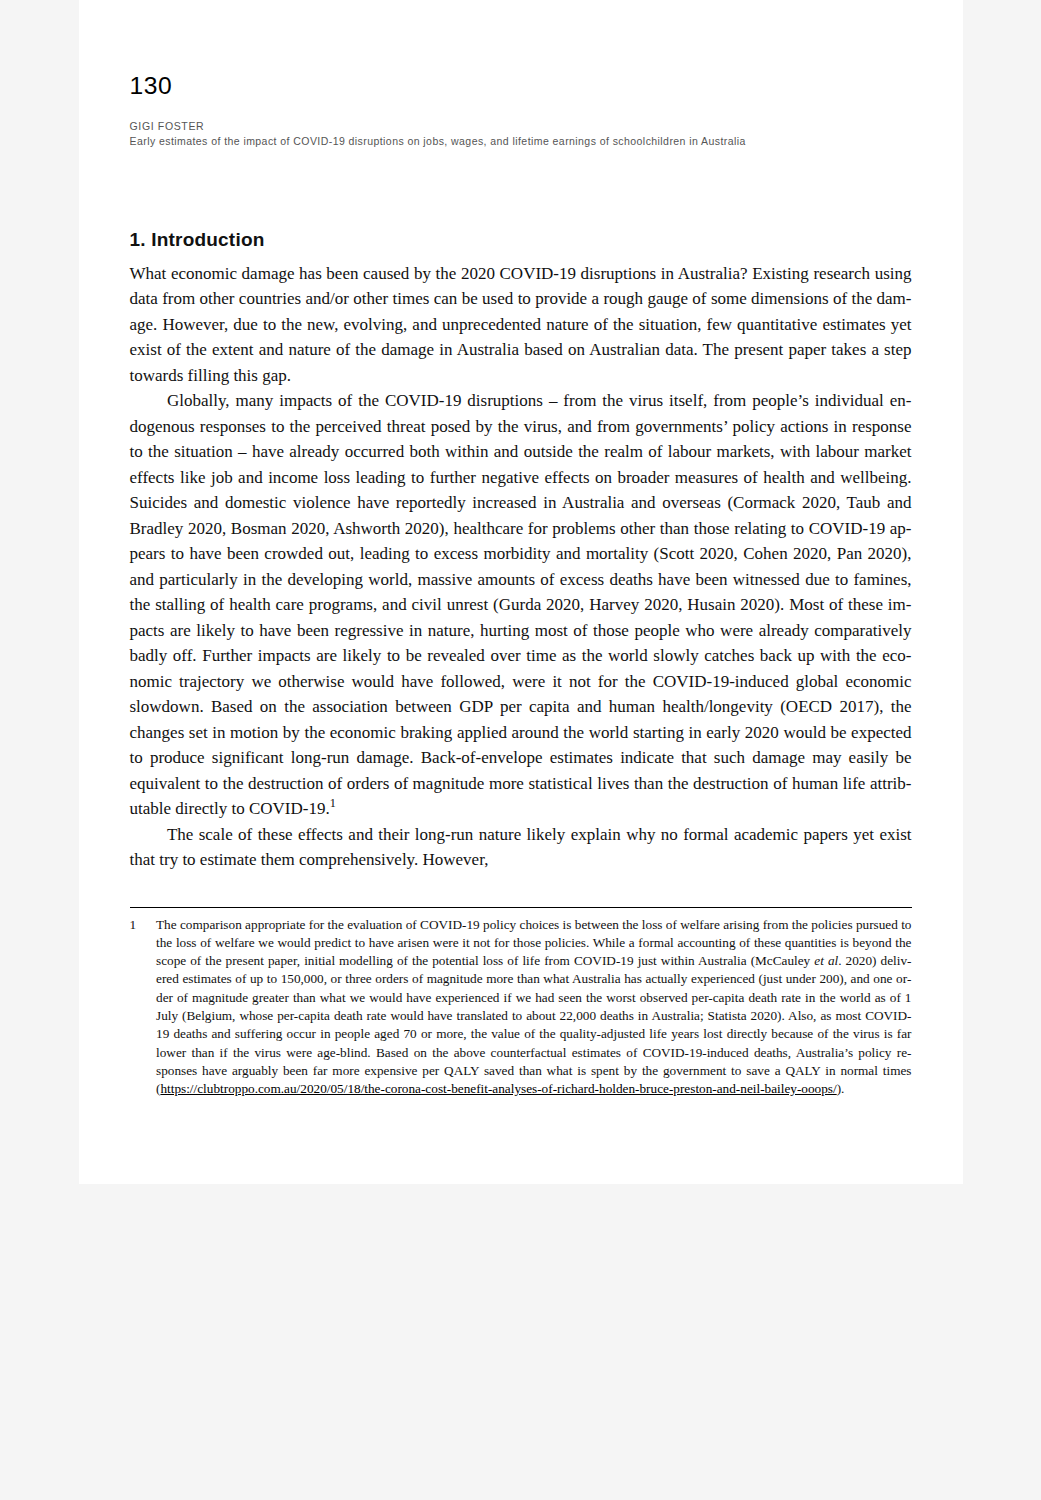130
Gigi Foster Early estimates of the impact of COVID-19 disruptions on jobs, wages, and lifetime earnings of schoolchildren in Australia
1. Introduction
What economic damage has been caused by the 2020 COVID-19 disruptions in Australia? Existing research using data from other countries and/or other times can be used to provide a rough gauge of some dimensions of the damage. However, due to the new, evolving, and unprecedented nature of the situation, few quantitative estimates yet exist of the extent and nature of the damage in Australia based on Australian data. The present paper takes a step towards filling this gap.
Globally, many impacts of the COVID-19 disruptions – from the virus itself, from people’s individual endogenous responses to the perceived threat posed by the virus, and from governments’ policy actions in response to the situation – have already occurred both within and outside the realm of labour markets, with labour market effects like job and income loss leading to further negative effects on broader measures of health and wellbeing. Suicides and domestic violence have reportedly increased in Australia and overseas (Cormack 2020, Taub and Bradley 2020, Bosman 2020, Ashworth 2020), healthcare for problems other than those relating to COVID-19 appears to have been crowded out, leading to excess morbidity and mortality (Scott 2020, Cohen 2020, Pan 2020), and particularly in the developing world, massive amounts of excess deaths have been witnessed due to famines, the stalling of health care programs, and civil unrest (Gurda 2020, Harvey 2020, Husain 2020). Most of these impacts are likely to have been regressive in nature, hurting most of those people who were already comparatively badly off. Further impacts are likely to be revealed over time as the world slowly catches back up with the economic trajectory we otherwise would have followed, were it not for the COVID-19-induced global economic slowdown. Based on the association between GDP per capita and human health/longevity (OECD 2017), the changes set in motion by the economic braking applied around the world starting in early 2020 would be expected to produce significant long-run damage. Back-of-envelope estimates indicate that such damage may easily be equivalent to the destruction of orders of magnitude more statistical lives than the destruction of human life attributable directly to COVID-19.1
The scale of these effects and their long-run nature likely explain why no formal academic papers yet exist that try to estimate them comprehensively. However,
1 The comparison appropriate for the evaluation of COVID-19 policy choices is between the loss of welfare arising from the policies pursued to the loss of welfare we would predict to have arisen were it not for those policies. While a formal accounting of these quantities is beyond the scope of the present paper, initial modelling of the potential loss of life from COVID-19 just within Australia (McCauley et al. 2020) delivered estimates of up to 150,000, or three orders of magnitude more than what Australia has actually experienced (just under 200), and one order of magnitude greater than what we would have experienced if we had seen the worst observed per-capita death rate in the world as of 1 July (Belgium, whose per-capita death rate would have translated to about 22,000 deaths in Australia; Statista 2020). Also, as most COVID-19 deaths and suffering occur in people aged 70 or more, the value of the quality-adjusted life years lost directly because of the virus is far lower than if the virus were age-blind. Based on the above counterfactual estimates of COVID-19-induced deaths, Australia’s policy responses have arguably been far more expensive per QALY saved than what is spent by the government to save a QALY in normal times (https://clubtroppo.com.au/2020/05/18/the-corona-cost-benefit-analyses-of-richard-holden-bruce-preston-and-neil-bailey-ooops/).